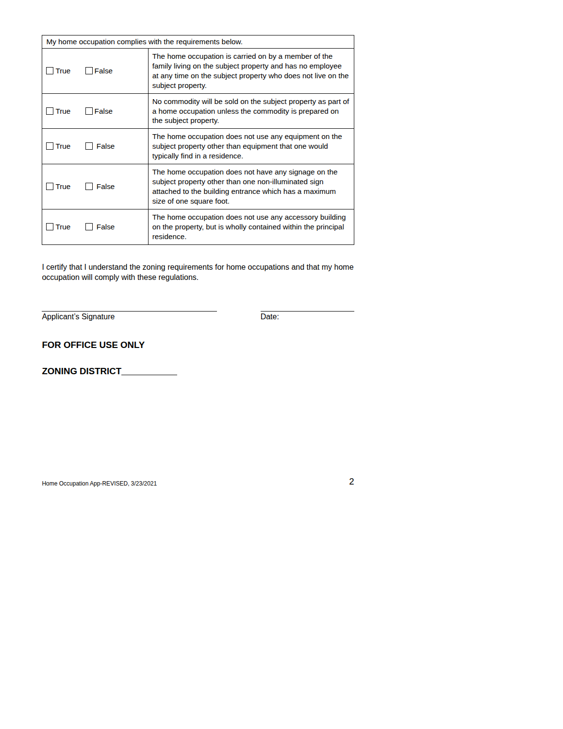| My home occupation complies with the requirements below. |
| True False | The home occupation is carried on by a member of the family living on the subject property and has no employee at any time on the subject property who does not live on the subject property. |
| True False | No commodity will be sold on the subject property as part of a home occupation unless the commodity is prepared on the subject property. |
| True False | The home occupation does not use any equipment on the subject property other than equipment that one would typically find in a residence. |
| True False | The home occupation does not have any signage on the subject property other than one non-illuminated sign attached to the building entrance which has a maximum size of one square foot. |
| True False | The home occupation does not use any accessory building on the property, but is wholly contained within the principal residence. |
I certify that I understand the zoning requirements for home occupations and that my home occupation will comply with these regulations.
Applicant’s Signature
Date:
FOR OFFICE USE ONLY
ZONING DISTRICT
Home Occupation App-REVISED, 3/23/2021
2